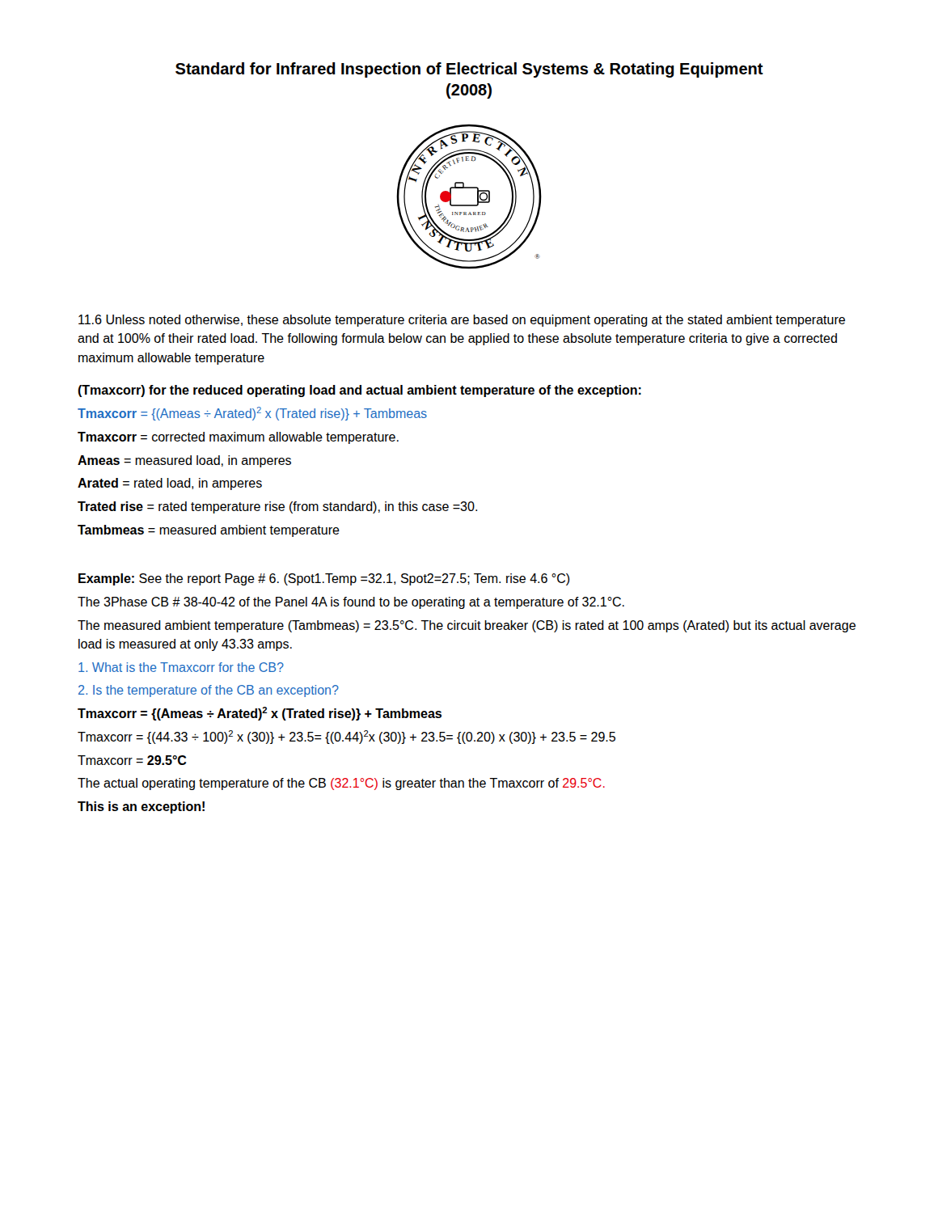Standard for Infrared Inspection of Electrical Systems & Rotating Equipment
(2008)
INFRASPECTION INSTITUTE CERTIFIED THERMOGRAPHER INFRARED ®
11.6 Unless noted otherwise, these absolute temperature criteria are based on equipment operating at the stated ambient temperature and at 100% of their rated load. The following formula below can be applied to these absolute temperature criteria to give a corrected maximum allowable temperature
(Tmaxcorr) for the reduced operating load and actual ambient temperature of the exception:
Tmaxcorr = {(Ameas ÷ Arated)2 x (Trated rise)} + Tambmeas
Tmaxcorr = corrected maximum allowable temperature.
Ameas = measured load, in amperes
Arated = rated load, in amperes
Trated rise = rated temperature rise (from standard), in this case =30.
Tambmeas = measured ambient temperature
Example: See the report Page # 6. (Spot1.Temp =32.1, Spot2=27.5; Tem. rise 4.6 °C)
The 3Phase CB # 38-40-42 of the Panel 4A is found to be operating at a temperature of 32.1°C.
The measured ambient temperature (Tambmeas) = 23.5°C. The circuit breaker (CB) is rated at 100 amps (Arated) but its actual average load is measured at only 43.33 amps.
1. What is the Tmaxcorr for the CB?
2. Is the temperature of the CB an exception?
Tmaxcorr = {(Ameas ÷ Arated)2 x (Trated rise)} + Tambmeas
Tmaxcorr = {(44.33 ÷ 100)2 x (30)} + 23.5= {(0.44)2x (30)} + 23.5= {(0.20) x (30)} + 23.5 = 29.5
Tmaxcorr = 29.5°C
The actual operating temperature of the CB (32.1°C) is greater than the Tmaxcorr of 29.5°C.
This is an exception!